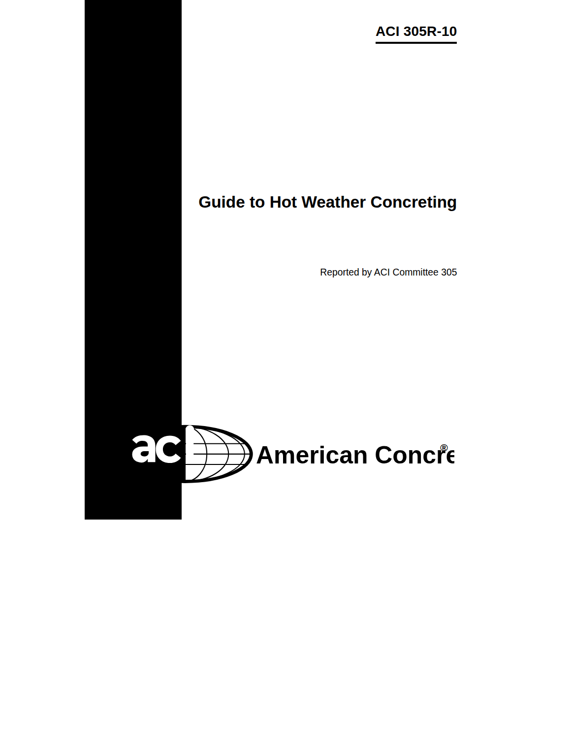ACI 305R-10
Guide to Hot Weather Concreting
Reported by ACI Committee 305
American Concrete Institute ®